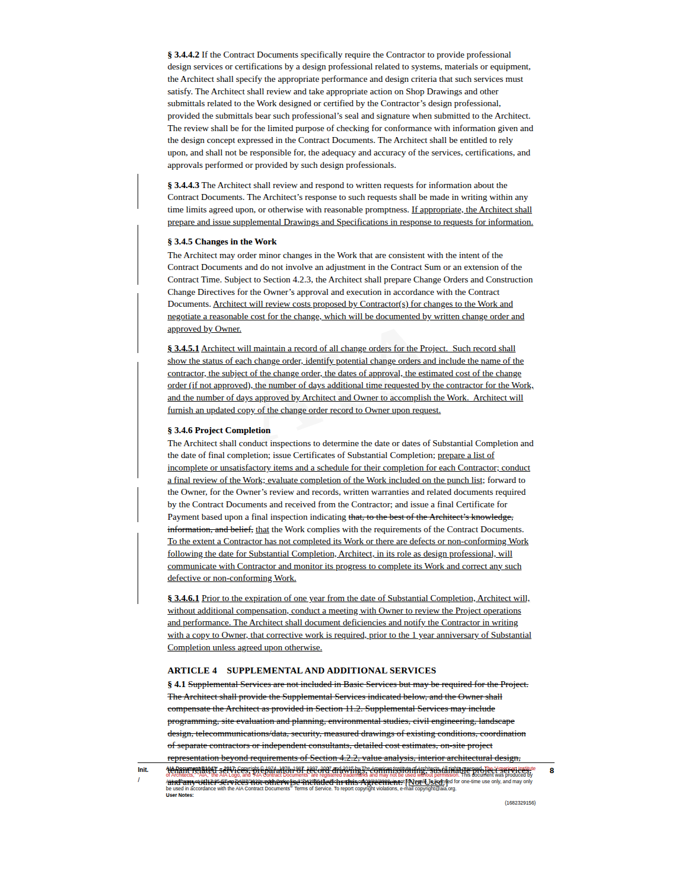AIA
§ 3.4.4.2 If the Contract Documents specifically require the Contractor to provide professional design services or certifications by a design professional related to systems, materials or equipment, the Architect shall specify the appropriate performance and design criteria that such services must satisfy. The Architect shall review and take appropriate action on Shop Drawings and other submittals related to the Work designed or certified by the Contractor’s design professional, provided the submittals bear such professional’s seal and signature when submitted to the Architect. The review shall be for the limited purpose of checking for conformance with information given and the design concept expressed in the Contract Documents. The Architect shall be entitled to rely upon, and shall not be responsible for, the adequacy and accuracy of the services, certifications, and approvals performed or provided by such design professionals.
§ 3.4.4.3 The Architect shall review and respond to written requests for information about the Contract Documents. The Architect’s response to such requests shall be made in writing within any time limits agreed upon, or otherwise with reasonable promptness. If appropriate, the Architect shall prepare and issue supplemental Drawings and Specifications in response to requests for information.
§ 3.4.5 Changes in the Work
The Architect may order minor changes in the Work that are consistent with the intent of the Contract Documents and do not involve an adjustment in the Contract Sum or an extension of the Contract Time. Subject to Section 4.2.3, the Architect shall prepare Change Orders and Construction Change Directives for the Owner’s approval and execution in accordance with the Contract Documents. Architect will review costs proposed by Contractor(s) for changes to the Work and negotiate a reasonable cost for the change, which will be documented by written change order and approved by Owner.
§ 3.4.5.1 Architect will maintain a record of all change orders for the Project. Such record shall show the status of each change order, identify potential change orders and include the name of the contractor, the subject of the change order, the dates of approval, the estimated cost of the change order (if not approved), the number of days additional time requested by the contractor for the Work, and the number of days approved by Architect and Owner to accomplish the Work. Architect will furnish an updated copy of the change order record to Owner upon request.
§ 3.4.6 Project Completion
The Architect shall conduct inspections to determine the date or dates of Substantial Completion and the date of final completion; issue Certificates of Substantial Completion; prepare a list of incomplete or unsatisfactory items and a schedule for their completion for each Contractor; conduct a final review of the Work; evaluate completion of the Work included on the punch list; forward to the Owner, for the Owner’s review and records, written warranties and related documents required by the Contract Documents and received from the Contractor; and issue a final Certificate for Payment based upon a final inspection indicating that, to the best of the Architect’s knowledge, information, and belief, that the Work complies with the requirements of the Contract Documents. To the extent a Contractor has not completed its Work or there are defects or non-conforming Work following the date for Substantial Completion, Architect, in its role as design professional, will communicate with Contractor and monitor its progress to complete its Work and correct any such defective or non-conforming Work.
§ 3.4.6.1 Prior to the expiration of one year from the date of Substantial Completion, Architect will, without additional compensation, conduct a meeting with Owner to review the Project operations and performance. The Architect shall document deficiencies and notify the Contractor in writing with a copy to Owner, that corrective work is required, prior to the 1 year anniversary of Substantial Completion unless agreed upon otherwise.
ARTICLE 4 SUPPLEMENTAL AND ADDITIONAL SERVICES
§ 4.1 Supplemental Services are not included in Basic Services but may be required for the Project. The Architect shall provide the Supplemental Services indicated below, and the Owner shall compensate the Architect as provided in Section 11.2. Supplemental Services may include programming, site evaluation and planning, environmental studies, civil engineering, landscape design, telecommunications/data, security, measured drawings of existing conditions, coordination of separate contractors or independent consultants, detailed cost estimates, on-site project representation beyond requirements of Section 4.2.2, value analysis, interior architectural design, tenant related services, preparation of record drawings, commissioning, sustainable project services, and any other services not otherwise included in this Agreement. [Not Used.]
| Init. / | AIA Document B104™ – 2017. Copyright © 1974, 1978, 1987, 1997, 2007 and 2017 by The American Institute of Architects. All rights reserved. The “American Institute of Architects,” “AIA,” the AIA Logo, and “AIA Contract Documents” are registered trademarks and may not be used without permission. This document was produced by AIA software at 11:17:25 ET on 04/27/2022 under Order No.3104236543 which expires on 02/22/2023, is not for resale, is licensed for one-time use only, and may only be used in accordance with the AIA Contract Documents ® Terms of Service. To report copyright violations, e-mail copyright@aia.org. User Notes: | 8 |
| | (1682329156) | |